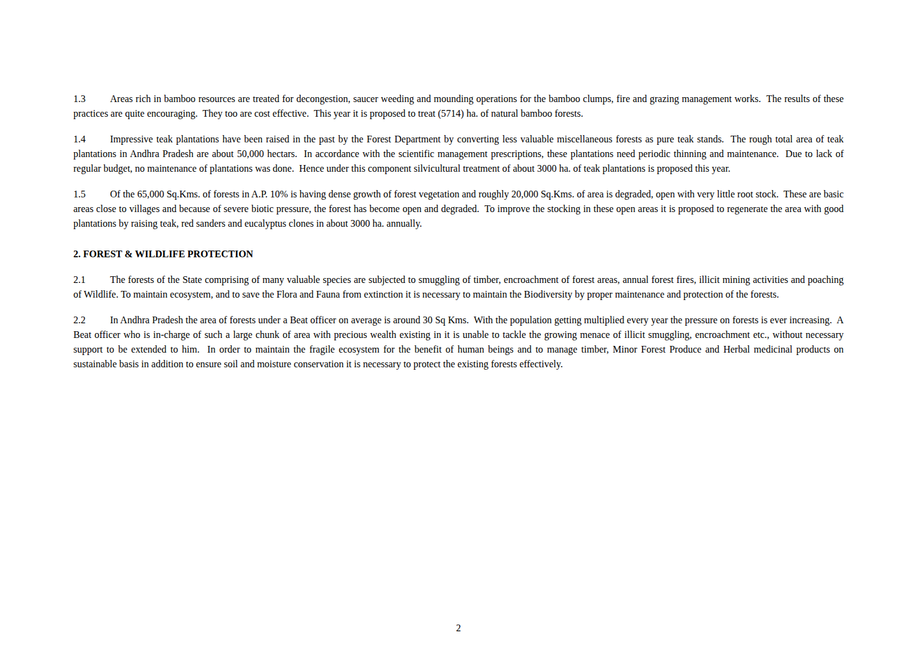1.3 Areas rich in bamboo resources are treated for decongestion, saucer weeding and mounding operations for the bamboo clumps, fire and grazing management works. The results of these practices are quite encouraging. They too are cost effective. This year it is proposed to treat (5714) ha. of natural bamboo forests.
1.4 Impressive teak plantations have been raised in the past by the Forest Department by converting less valuable miscellaneous forests as pure teak stands. The rough total area of teak plantations in Andhra Pradesh are about 50,000 hectars. In accordance with the scientific management prescriptions, these plantations need periodic thinning and maintenance. Due to lack of regular budget, no maintenance of plantations was done. Hence under this component silvicultural treatment of about 3000 ha. of teak plantations is proposed this year.
1.5 Of the 65,000 Sq.Kms. of forests in A.P. 10% is having dense growth of forest vegetation and roughly 20,000 Sq.Kms. of area is degraded, open with very little root stock. These are basic areas close to villages and because of severe biotic pressure, the forest has become open and degraded. To improve the stocking in these open areas it is proposed to regenerate the area with good plantations by raising teak, red sanders and eucalyptus clones in about 3000 ha. annually.
2. FOREST & WILDLIFE PROTECTION
2.1 The forests of the State comprising of many valuable species are subjected to smuggling of timber, encroachment of forest areas, annual forest fires, illicit mining activities and poaching of Wildlife. To maintain ecosystem, and to save the Flora and Fauna from extinction it is necessary to maintain the Biodiversity by proper maintenance and protection of the forests.
2.2 In Andhra Pradesh the area of forests under a Beat officer on average is around 30 Sq Kms. With the population getting multiplied every year the pressure on forests is ever increasing. A Beat officer who is in-charge of such a large chunk of area with precious wealth existing in it is unable to tackle the growing menace of illicit smuggling, encroachment etc., without necessary support to be extended to him. In order to maintain the fragile ecosystem for the benefit of human beings and to manage timber, Minor Forest Produce and Herbal medicinal products on sustainable basis in addition to ensure soil and moisture conservation it is necessary to protect the existing forests effectively.
2